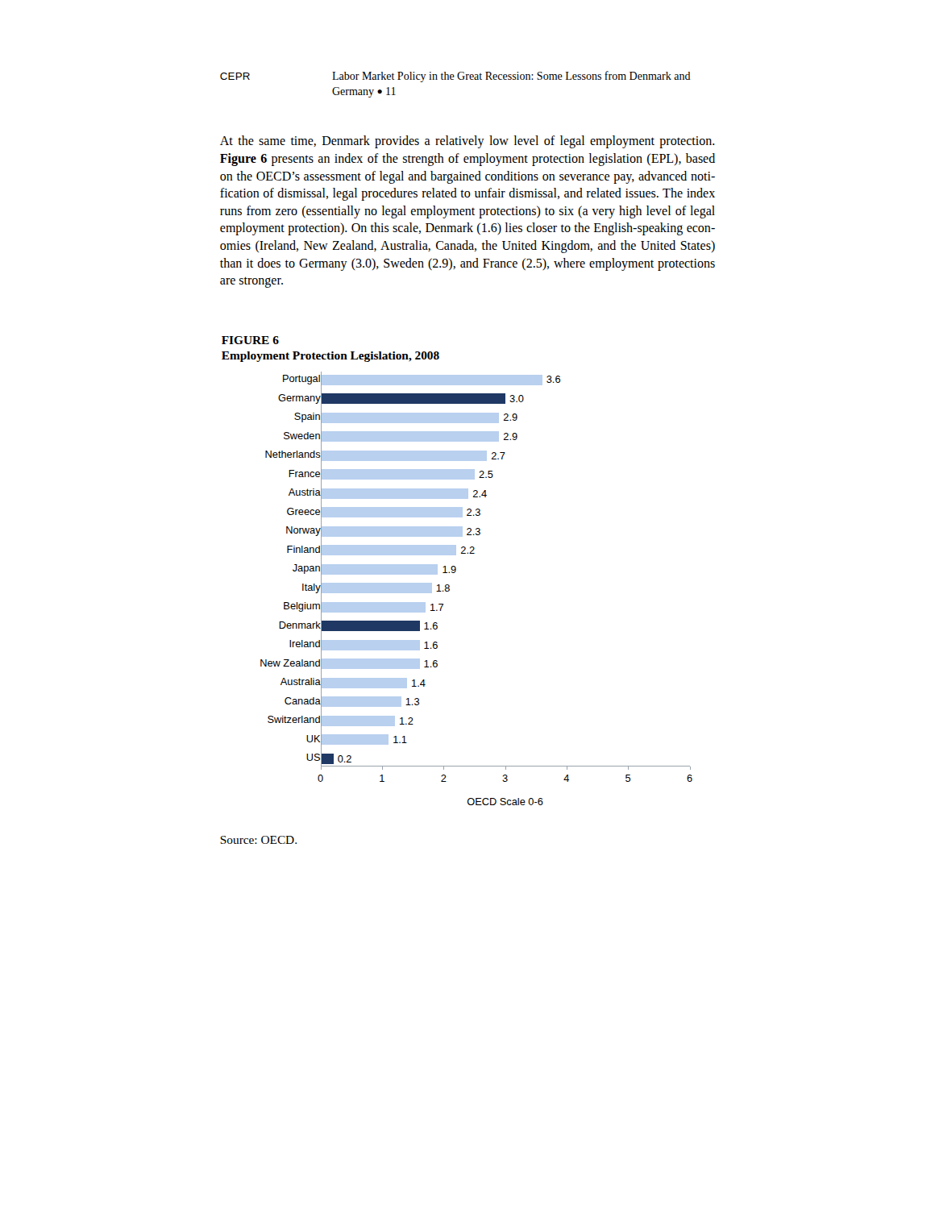CEPR
Labor Market Policy in the Great Recession: Some Lessons from Denmark and Germany●11
At the same time, Denmark provides a relatively low level of legal employment protection. Figure 6 presents an index of the strength of employment protection legislation (EPL), based on the OECD’s assessment of legal and bargained conditions on severance pay, advanced notification of dismissal, legal procedures related to unfair dismissal, and related issues. The index runs from zero (essentially no legal employment protections) to six (a very high level of legal employment protection). On this scale, Denmark (1.6) lies closer to the English-speaking economies (Ireland, New Zealand, Australia, Canada, the United Kingdom, and the United States) than it does to Germany (3.0), Sweden (2.9), and France (2.5), where employment protections are stronger.
FIGURE 6 Employment Protection Legislation, 2008
| Portugal | 3.6 |
| Germany | 3.0 |
| Spain | 2.9 |
| Sweden | 2.9 |
| Netherlands | 2.7 |
| France | 2.5 |
| Austria | 2.4 |
| Greece | 2.3 |
| Norway | 2.3 |
| Finland | 2.2 |
| Japan | 1.9 |
| Italy | 1.8 |
| Belgium | 1.7 |
| Denmark | 1.6 |
| Ireland | 1.6 |
| New Zealand | 1.6 |
| Australia | 1.4 |
| Canada | 1.3 |
| Switzerland | 1.2 |
| UK | 1.1 |
| US | 0.2 |
0 1 2 3 4 5 6
OECD Scale 0-6
Source: OECD.